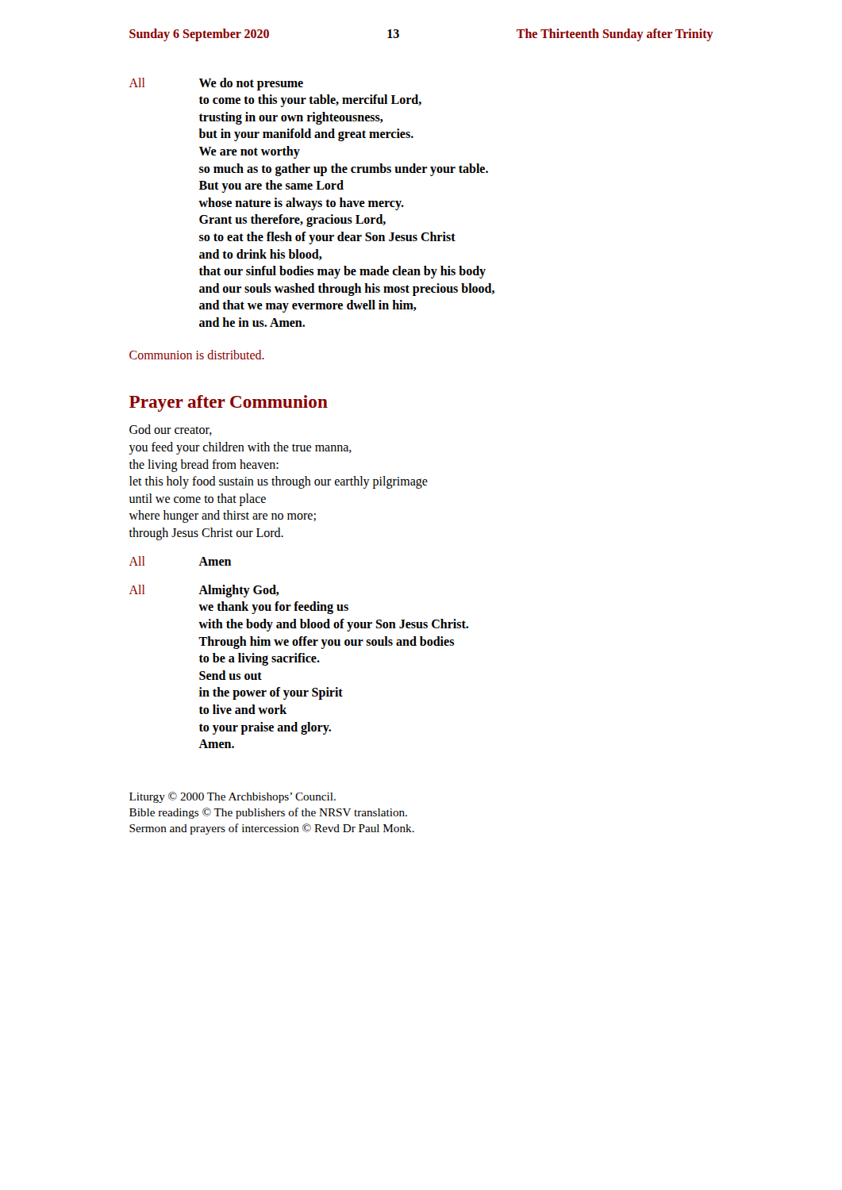Sunday 6 September 2020 13 The Thirteenth Sunday after Trinity
All
We do not presume
to come to this your table, merciful Lord,
trusting in our own righteousness,
but in your manifold and great mercies.
We are not worthy
so much as to gather up the crumbs under your table.
But you are the same Lord
whose nature is always to have mercy.
Grant us therefore, gracious Lord,
so to eat the flesh of your dear Son Jesus Christ
and to drink his blood,
that our sinful bodies may be made clean by his body
and our souls washed through his most precious blood,
and that we may evermore dwell in him,
and he in us. Amen.
Communion is distributed.
Prayer after Communion
God our creator,
you feed your children with the true manna,
the living bread from heaven:
let this holy food sustain us through our earthly pilgrimage
until we come to that place
where hunger and thirst are no more;
through Jesus Christ our Lord.
All
Amen
All
Almighty God,
we thank you for feeding us
with the body and blood of your Son Jesus Christ.
Through him we offer you our souls and bodies
to be a living sacrifice.
Send us out
in the power of your Spirit
to live and work
to your praise and glory.
Amen.
Liturgy © 2000 The Archbishops’ Council.
Bible readings © The publishers of the NRSV translation.
Sermon and prayers of intercession © Revd Dr Paul Monk.